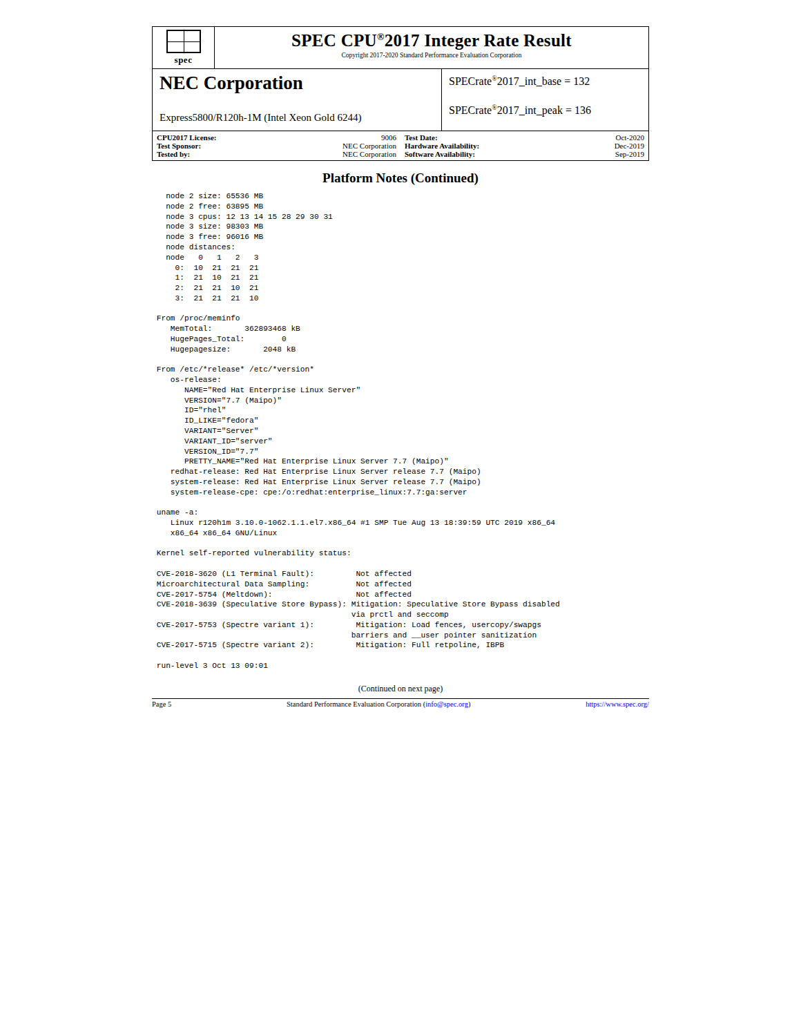spec
SPEC CPU®2017 Integer Rate Result
Copyright 2017-2020 Standard Performance Evaluation Corporation
NEC Corporation
Express5800/R120h-1M (Intel Xeon Gold 6244)
SPECrate®2017_int_base = 132
SPECrate®2017_int_peak = 136
CPU2017 License: 9006
Test Sponsor: NEC Corporation
Tested by: NEC Corporation
Test Date: Oct-2020
Hardware Availability: Dec-2019
Software Availability: Sep-2019
Platform Notes (Continued)
   node 2 size: 65536 MB
   node 2 free: 63895 MB
   node 3 cpus: 12 13 14 15 28 29 30 31
   node 3 size: 98303 MB
   node 3 free: 96016 MB
   node distances:
   node   0   1   2   3
     0:  10  21  21  21
     1:  21  10  21  21
     2:  21  21  10  21
     3:  21  21  21  10

 From /proc/meminfo
    MemTotal:       362893468 kB
    HugePages_Total:        0
    Hugepagesize:       2048 kB

 From /etc/*release* /etc/*version*
    os-release:
       NAME="Red Hat Enterprise Linux Server"
       VERSION="7.7 (Maipo)"
       ID="rhel"
       ID_LIKE="fedora"
       VARIANT="Server"
       VARIANT_ID="server"
       VERSION_ID="7.7"
       PRETTY_NAME="Red Hat Enterprise Linux Server 7.7 (Maipo)"
    redhat-release: Red Hat Enterprise Linux Server release 7.7 (Maipo)
    system-release: Red Hat Enterprise Linux Server release 7.7 (Maipo)
    system-release-cpe: cpe:/o:redhat:enterprise_linux:7.7:ga:server

 uname -a:
    Linux r120h1m 3.10.0-1062.1.1.el7.x86_64 #1 SMP Tue Aug 13 18:39:59 UTC 2019 x86_64
    x86_64 x86_64 GNU/Linux

 Kernel self-reported vulnerability status:

 CVE-2018-3620 (L1 Terminal Fault):         Not affected
 Microarchitectural Data Sampling:          Not affected
 CVE-2017-5754 (Meltdown):                  Not affected
 CVE-2018-3639 (Speculative Store Bypass): Mitigation: Speculative Store Bypass disabled
                                           via prctl and seccomp
 CVE-2017-5753 (Spectre variant 1):         Mitigation: Load fences, usercopy/swapgs
                                           barriers and __user pointer sanitization
 CVE-2017-5715 (Spectre variant 2):         Mitigation: Full retpoline, IBPB

 run-level 3 Oct 13 09:01
(Continued on next page)
Page 5
Standard Performance Evaluation Corporation (info@spec.org)
https://www.spec.org/